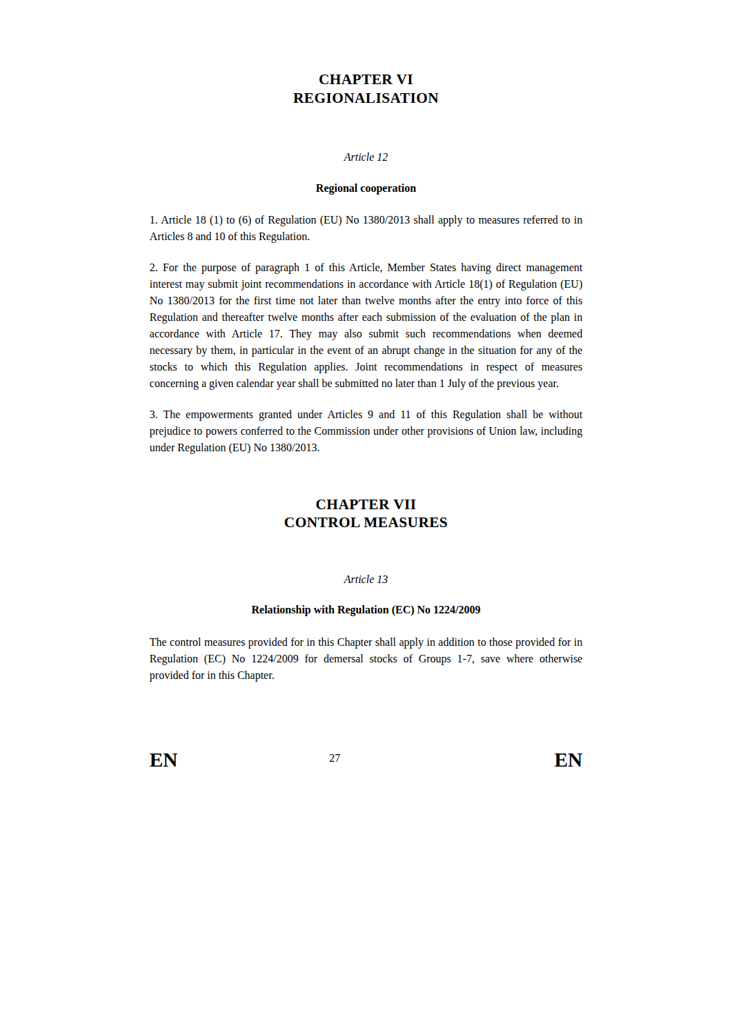CHAPTER VI REGIONALISATION
Article 12
Regional cooperation
1. Article 18 (1) to (6) of Regulation (EU) No 1380/2013 shall apply to measures referred to in Articles 8 and 10 of this Regulation.
2. For the purpose of paragraph 1 of this Article, Member States having direct management interest may submit joint recommendations in accordance with Article 18(1) of Regulation (EU) No 1380/2013 for the first time not later than twelve months after the entry into force of this Regulation and thereafter twelve months after each submission of the evaluation of the plan in accordance with Article 17. They may also submit such recommendations when deemed necessary by them, in particular in the event of an abrupt change in the situation for any of the stocks to which this Regulation applies. Joint recommendations in respect of measures concerning a given calendar year shall be submitted no later than 1 July of the previous year.
3. The empowerments granted under Articles 9 and 11 of this Regulation shall be without prejudice to powers conferred to the Commission under other provisions of Union law, including under Regulation (EU) No 1380/2013.
CHAPTER VII CONTROL MEASURES
Article 13
Relationship with Regulation (EC) No 1224/2009
The control measures provided for in this Chapter shall apply in addition to those provided for in Regulation (EC) No 1224/2009 for demersal stocks of Groups 1-7, save where otherwise provided for in this Chapter.
EN
27
EN